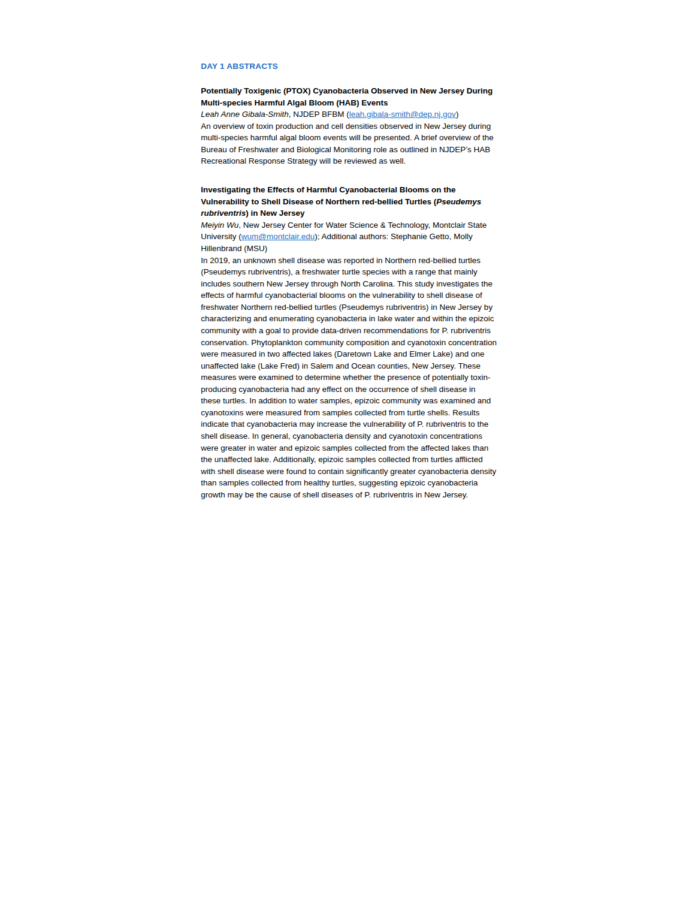DAY 1 ABSTRACTS
Potentially Toxigenic (PTOX) Cyanobacteria Observed in New Jersey During Multi-species Harmful Algal Bloom (HAB) Events
Leah Anne Gibala-Smith, NJDEP BFBM (leah.gibala-smith@dep.nj.gov)
An overview of toxin production and cell densities observed in New Jersey during multi-species harmful algal bloom events will be presented. A brief overview of the Bureau of Freshwater and Biological Monitoring role as outlined in NJDEP’s HAB Recreational Response Strategy will be reviewed as well.
Investigating the Effects of Harmful Cyanobacterial Blooms on the Vulnerability to Shell Disease of Northern red-bellied Turtles (Pseudemys rubriventris) in New Jersey
Meiyin Wu, New Jersey Center for Water Science & Technology, Montclair State University (wum@montclair.edu); Additional authors: Stephanie Getto, Molly Hillenbrand (MSU)
In 2019, an unknown shell disease was reported in Northern red-bellied turtles (Pseudemys rubriventris), a freshwater turtle species with a range that mainly includes southern New Jersey through North Carolina. This study investigates the effects of harmful cyanobacterial blooms on the vulnerability to shell disease of freshwater Northern red-bellied turtles (Pseudemys rubriventris) in New Jersey by characterizing and enumerating cyanobacteria in lake water and within the epizoic community with a goal to provide data-driven recommendations for P. rubriventris conservation. Phytoplankton community composition and cyanotoxin concentration were measured in two affected lakes (Daretown Lake and Elmer Lake) and one unaffected lake (Lake Fred) in Salem and Ocean counties, New Jersey. These measures were examined to determine whether the presence of potentially toxin-producing cyanobacteria had any effect on the occurrence of shell disease in these turtles. In addition to water samples, epizoic community was examined and cyanotoxins were measured from samples collected from turtle shells. Results indicate that cyanobacteria may increase the vulnerability of P. rubriventris to the shell disease. In general, cyanobacteria density and cyanotoxin concentrations were greater in water and epizoic samples collected from the affected lakes than the unaffected lake. Additionally, epizoic samples collected from turtles afflicted with shell disease were found to contain significantly greater cyanobacteria density than samples collected from healthy turtles, suggesting epizoic cyanobacteria growth may be the cause of shell diseases of P. rubriventris in New Jersey.